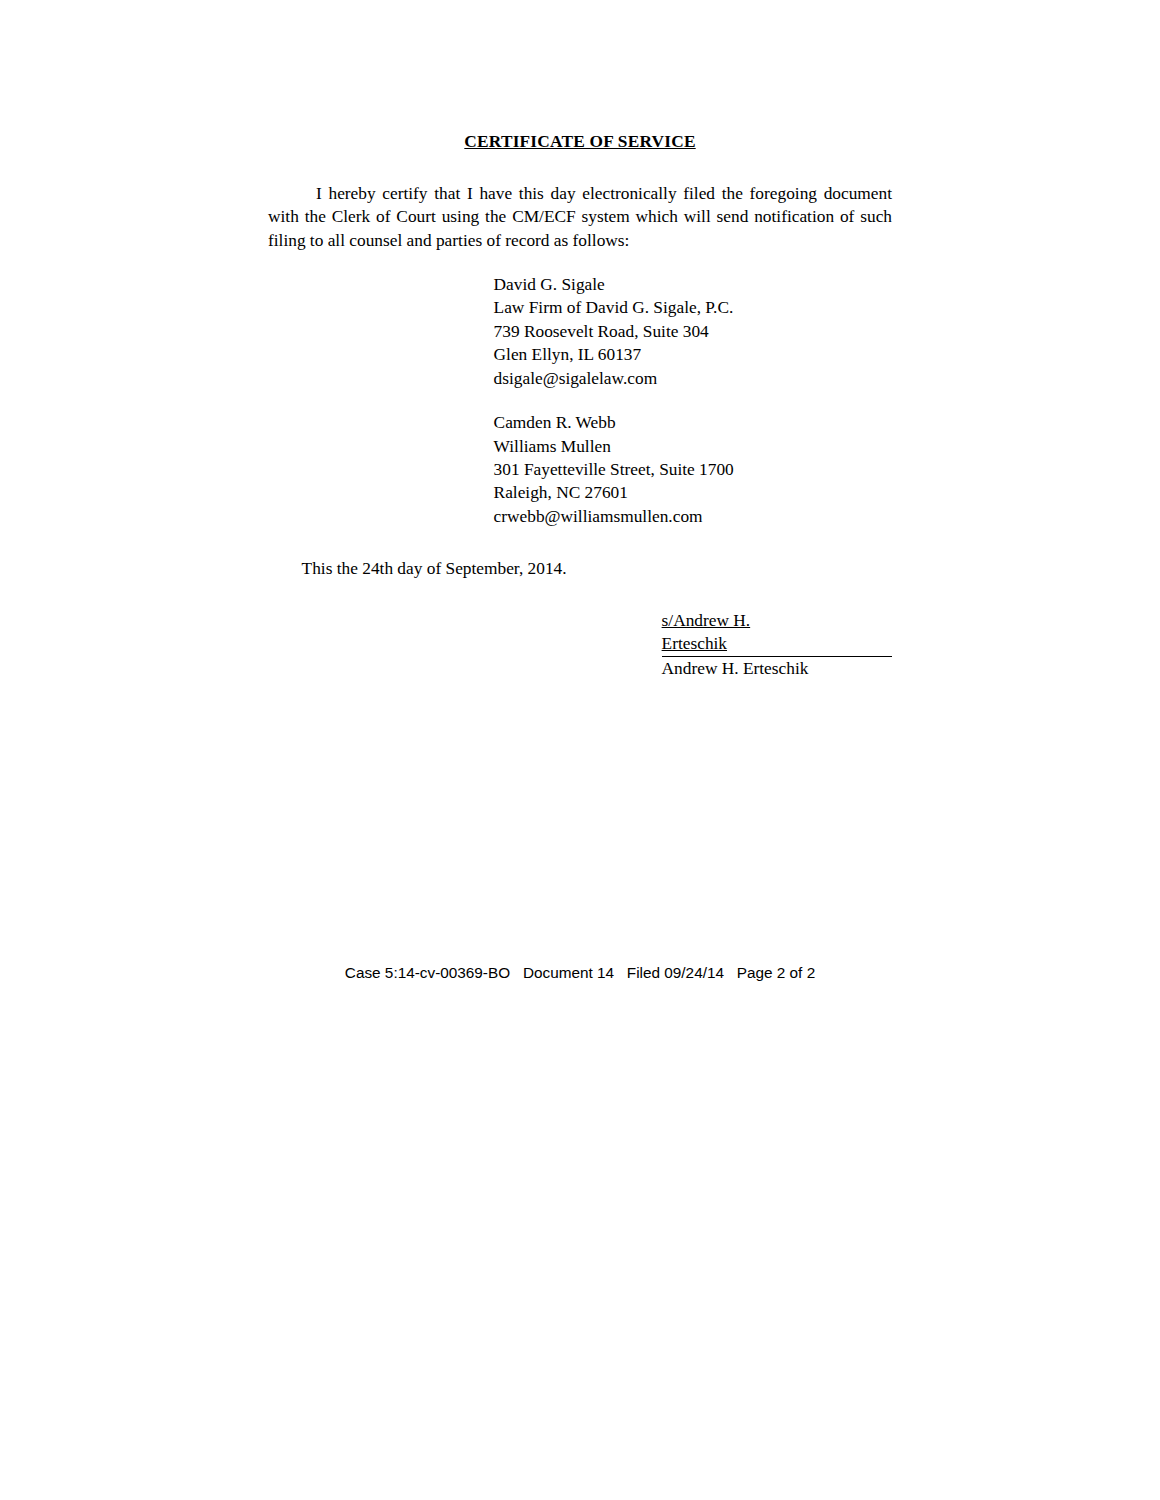CERTIFICATE OF SERVICE
I hereby certify that I have this day electronically filed the foregoing document with the Clerk of Court using the CM/ECF system which will send notification of such filing to all counsel and parties of record as follows:
David G. Sigale
Law Firm of David G. Sigale, P.C.
739 Roosevelt Road, Suite 304
Glen Ellyn, IL 60137
dsigale@sigalelaw.com
Camden R. Webb
Williams Mullen
301 Fayetteville Street, Suite 1700
Raleigh, NC 27601
crwebb@williamsmullen.com
This the 24th day of September, 2014.
s/Andrew H. Erteschik
Andrew H. Erteschik
Case 5:14-cv-00369-BO Document 14 Filed 09/24/14 Page 2 of 2